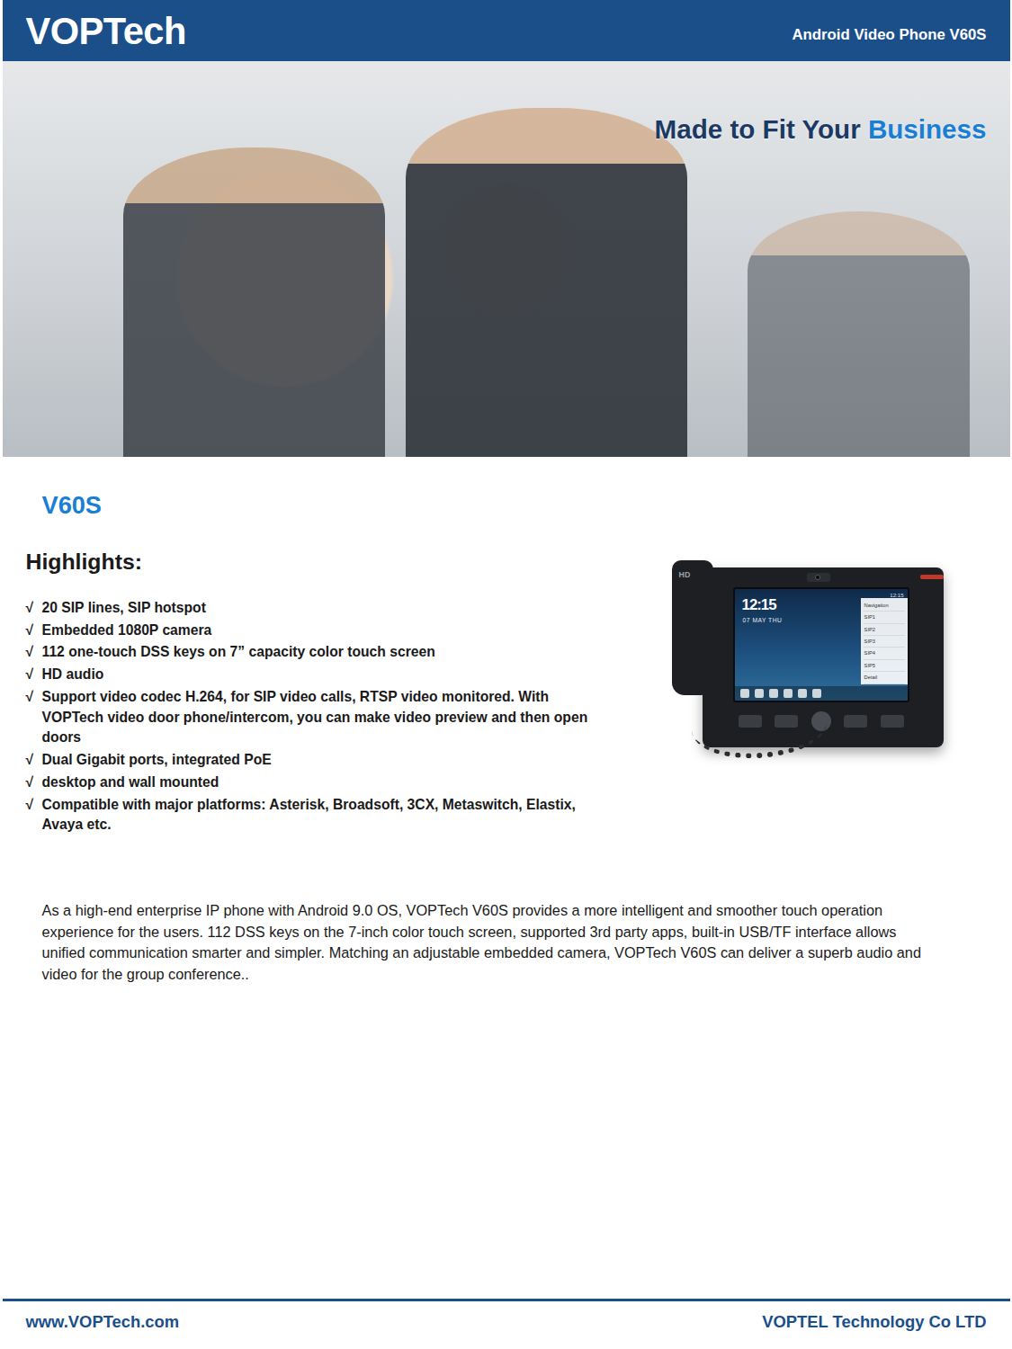VOPTech
Android Video Phone V60S
Made to Fit Your Business
V60S
Highlights:
20 SIP lines, SIP hotspot
Embedded 1080P camera
112 one-touch DSS keys on 7” capacity color touch screen
HD audio
Support video codec H.264, for SIP video calls, RTSP video monitored. With VOPTech video door phone/intercom, you can make video preview and then open doors
Dual Gigabit ports, integrated PoE
desktop and wall mounted
Compatible with major platforms: Asterisk, Broadsoft, 3CX, Metaswitch, Elastix, Avaya etc.
12:15
12:15
07 MAY THU
Navigation
SIP1
SIP2
SIP3
SIP4
SIP5
Detail
As a high-end enterprise IP phone with Android 9.0 OS, VOPTech V60S provides a more intelligent and smoother touch operation experience for the users. 112 DSS keys on the 7-inch color touch screen, supported 3rd party apps, built-in USB/TF interface allows unified communication smarter and simpler. Matching an adjustable embedded camera, VOPTech V60S can deliver a superb audio and video for the group conference..
www.VOPTech.com
VOPTEL Technology Co LTD